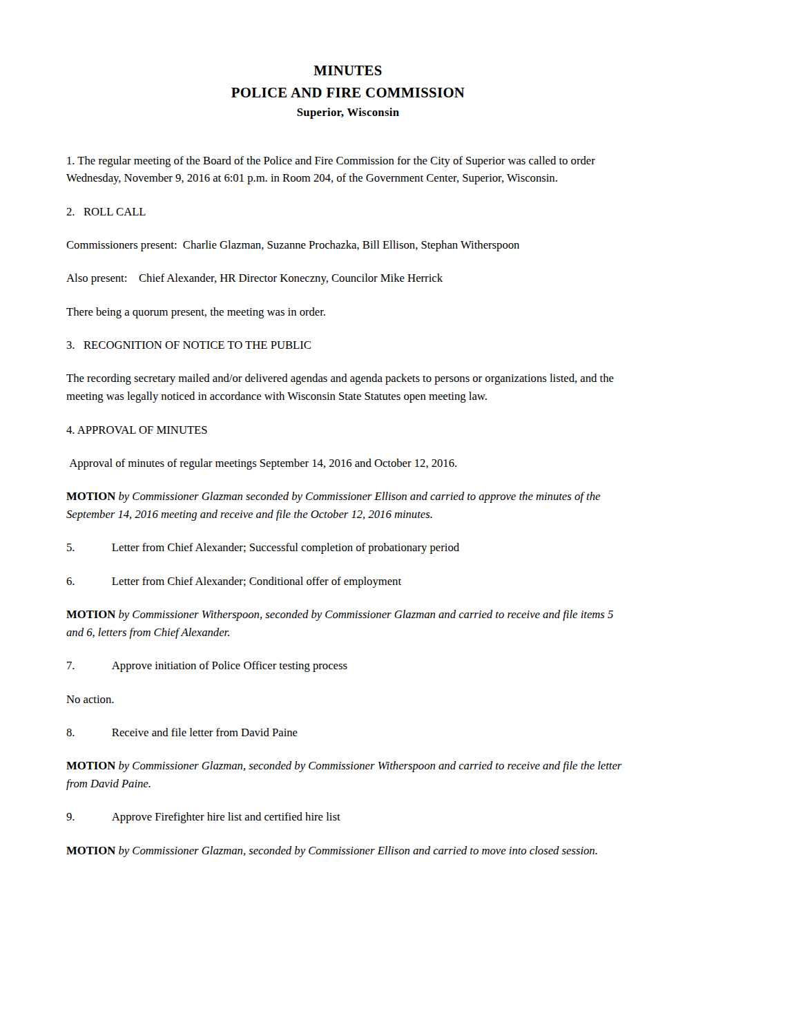MINUTES
POLICE AND FIRE COMMISSION
Superior, Wisconsin
1. The regular meeting of the Board of the Police and Fire Commission for the City of Superior was called to order Wednesday, November 9, 2016 at 6:01 p.m. in Room 204, of the Government Center, Superior, Wisconsin.
2. ROLL CALL
Commissioners present: Charlie Glazman, Suzanne Prochazka, Bill Ellison, Stephan Witherspoon
Also present: Chief Alexander, HR Director Koneczny, Councilor Mike Herrick
There being a quorum present, the meeting was in order.
3. RECOGNITION OF NOTICE TO THE PUBLIC
The recording secretary mailed and/or delivered agendas and agenda packets to persons or organizations listed, and the meeting was legally noticed in accordance with Wisconsin State Statutes open meeting law.
4. APPROVAL OF MINUTES
Approval of minutes of regular meetings September 14, 2016 and October 12, 2016.
MOTION by Commissioner Glazman seconded by Commissioner Ellison and carried to approve the minutes of the September 14, 2016 meeting and receive and file the October 12, 2016 minutes.
5. Letter from Chief Alexander; Successful completion of probationary period
6. Letter from Chief Alexander; Conditional offer of employment
MOTION by Commissioner Witherspoon, seconded by Commissioner Glazman and carried to receive and file items 5 and 6, letters from Chief Alexander.
7. Approve initiation of Police Officer testing process
No action.
8. Receive and file letter from David Paine
MOTION by Commissioner Glazman, seconded by Commissioner Witherspoon and carried to receive and file the letter from David Paine.
9. Approve Firefighter hire list and certified hire list
MOTION by Commissioner Glazman, seconded by Commissioner Ellison and carried to move into closed session.